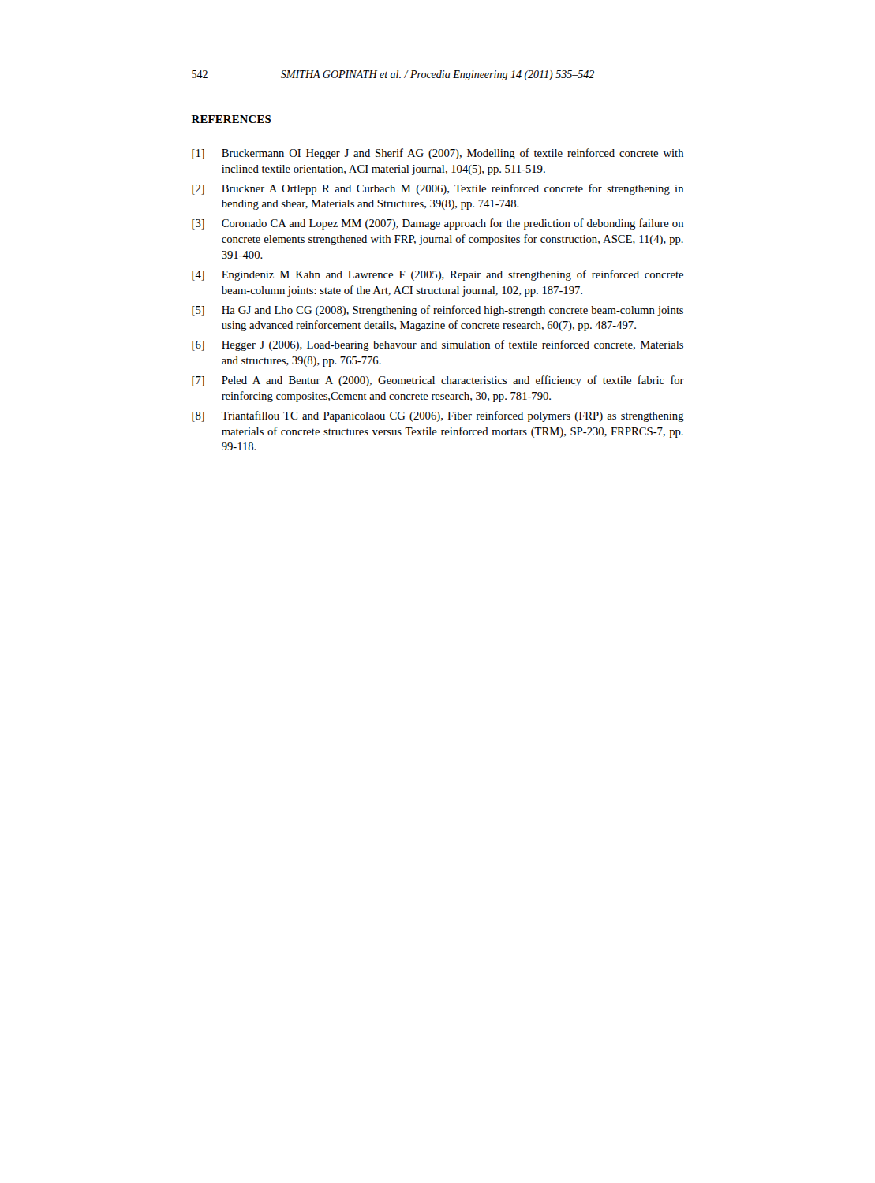542 SMITHA GOPINATH et al. / Procedia Engineering 14 (2011) 535–542
REFERENCES
[1] Bruckermann OI Hegger J and Sherif AG (2007), Modelling of textile reinforced concrete with inclined textile orientation, ACI material journal, 104(5), pp. 511-519.
[2] Bruckner A Ortlepp R and Curbach M (2006), Textile reinforced concrete for strengthening in bending and shear, Materials and Structures, 39(8), pp. 741-748.
[3] Coronado CA and Lopez MM (2007), Damage approach for the prediction of debonding failure on concrete elements strengthened with FRP, journal of composites for construction, ASCE, 11(4), pp. 391-400.
[4] Engindeniz M Kahn and Lawrence F (2005), Repair and strengthening of reinforced concrete beam-column joints: state of the Art, ACI structural journal, 102, pp. 187-197.
[5] Ha GJ and Lho CG (2008), Strengthening of reinforced high-strength concrete beam-column joints using advanced reinforcement details, Magazine of concrete research, 60(7), pp. 487-497.
[6] Hegger J (2006), Load-bearing behavour and simulation of textile reinforced concrete, Materials and structures, 39(8), pp. 765-776.
[7] Peled A and Bentur A (2000), Geometrical characteristics and efficiency of textile fabric for reinforcing composites,Cement and concrete research, 30, pp. 781-790.
[8] Triantafillou TC and Papanicolaou CG (2006), Fiber reinforced polymers (FRP) as strengthening materials of concrete structures versus Textile reinforced mortars (TRM), SP-230, FRPRCS-7, pp. 99-118.